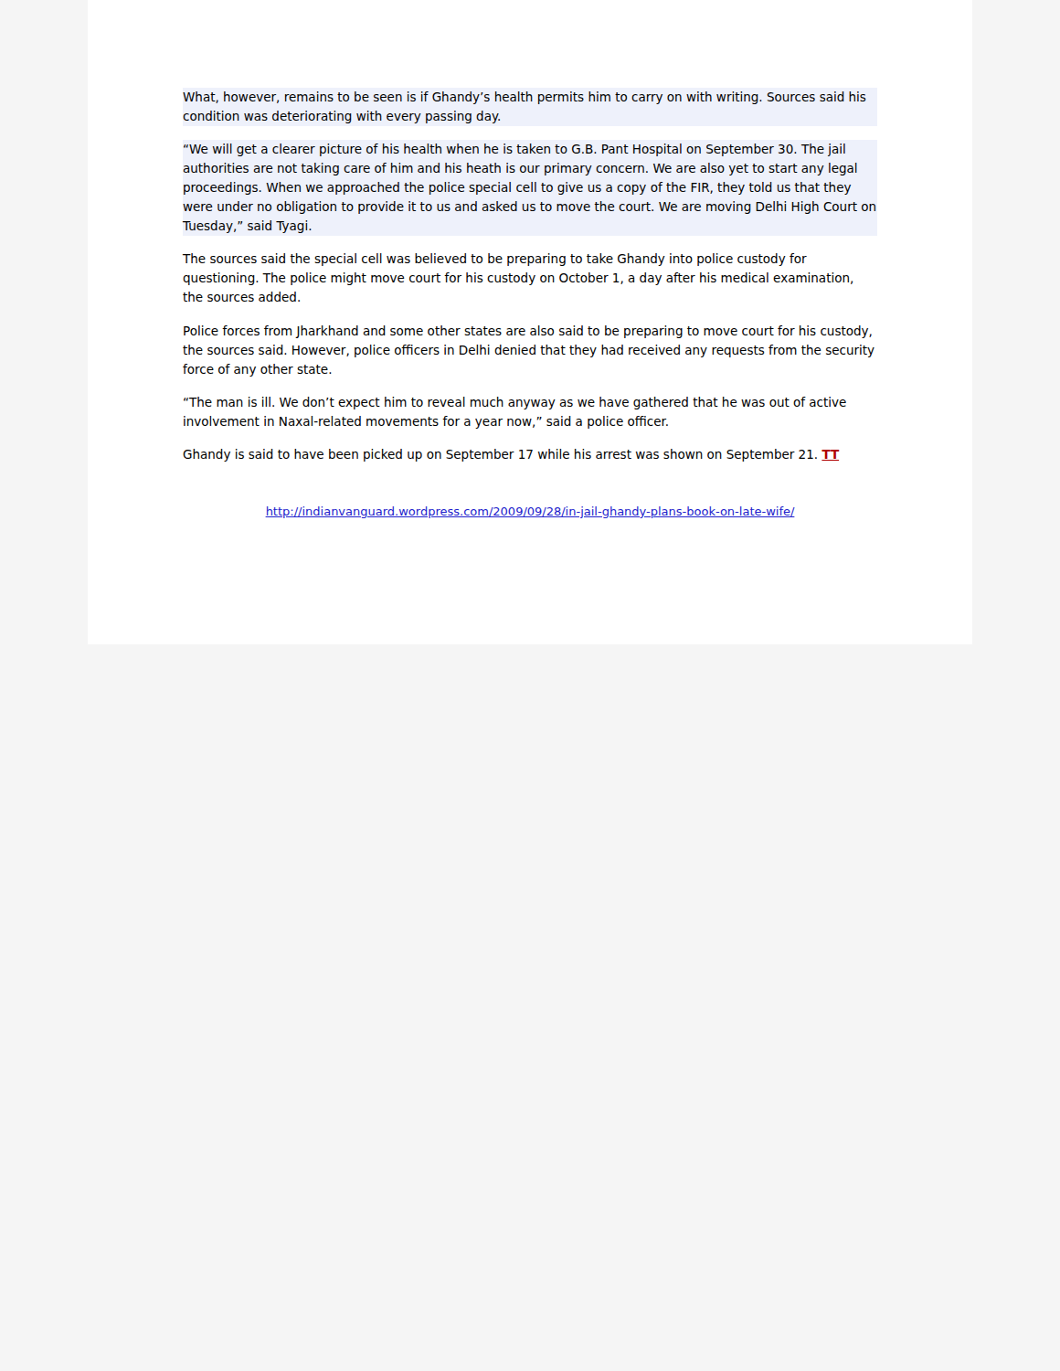What, however, remains to be seen is if Ghandy’s health permits him to carry on with writing. Sources said his condition was deteriorating with every passing day.
“We will get a clearer picture of his health when he is taken to G.B. Pant Hospital on September 30. The jail authorities are not taking care of him and his heath is our primary concern. We are also yet to start any legal proceedings. When we approached the police special cell to give us a copy of the FIR, they told us that they were under no obligation to provide it to us and asked us to move the court. We are moving Delhi High Court on Tuesday,” said Tyagi.
The sources said the special cell was believed to be preparing to take Ghandy into police custody for questioning. The police might move court for his custody on October 1, a day after his medical examination, the sources added.
Police forces from Jharkhand and some other states are also said to be preparing to move court for his custody, the sources said. However, police officers in Delhi denied that they had received any requests from the security force of any other state.
“The man is ill. We don’t expect him to reveal much anyway as we have gathered that he was out of active involvement in Naxal-related movements for a year now,” said a police officer.
Ghandy is said to have been picked up on September 17 while his arrest was shown on September 21. TT
http://indianvanguard.wordpress.com/2009/09/28/in-jail-ghandy-plans-book-on-late-wife/